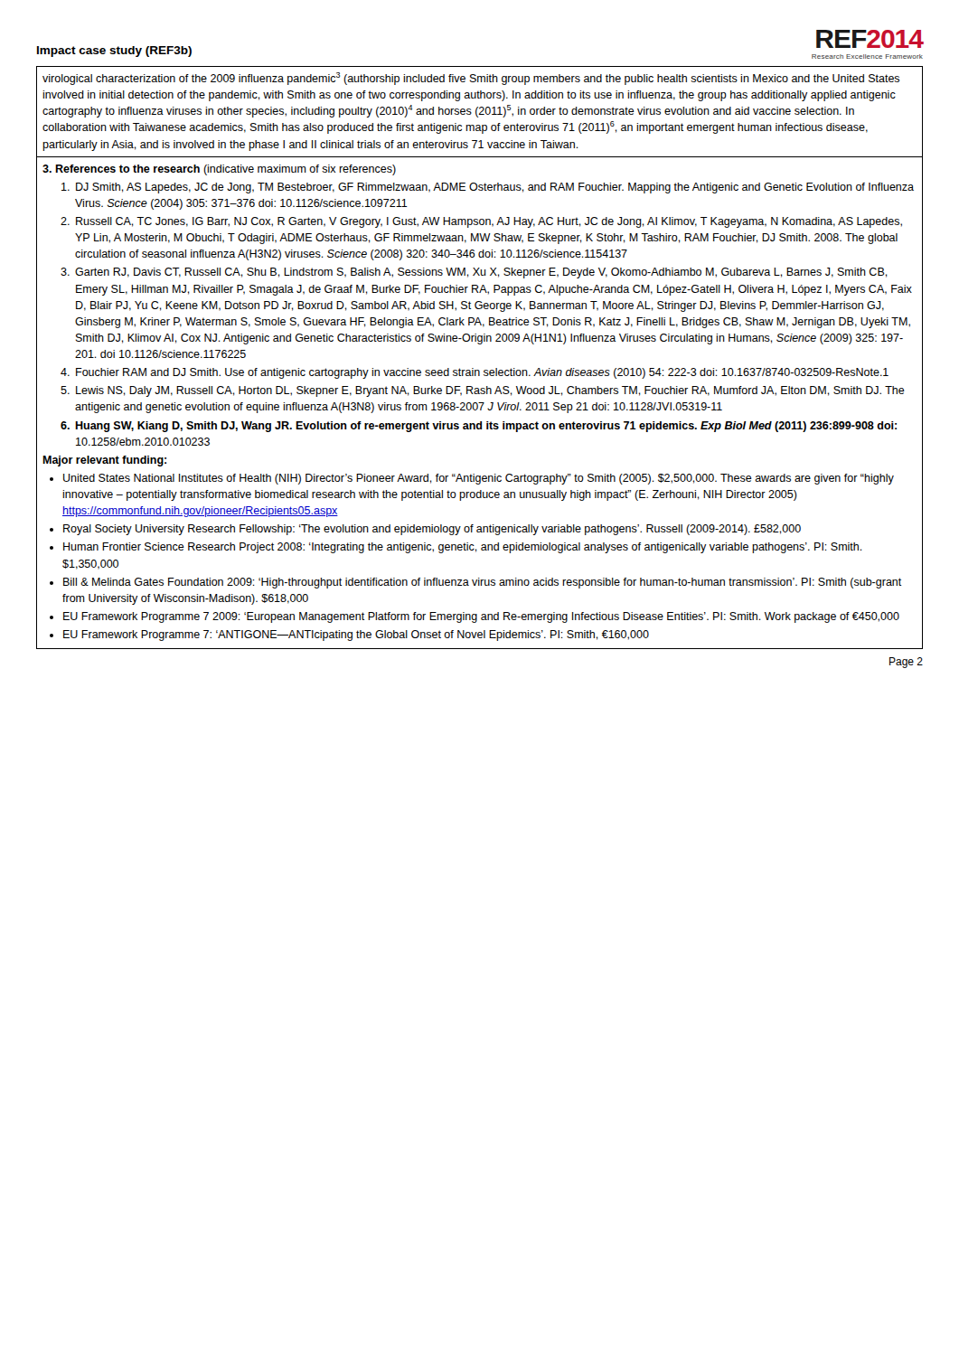Impact case study (REF3b)
REF2014
Research Excellence Framework
| virological characterization of the 2009 influenza pandemic 3 (authorship included five Smith group members and the public health scientists in Mexico and the United States involved in initial detection of the pandemic, with Smith as one of two corresponding authors). In addition to its use in influenza, the group has additionally applied antigenic cartography to influenza viruses in other species, including poultry (2010) 4 and horses (2011) 5 , in order to demonstrate virus evolution and aid vaccine selection. In collaboration with Taiwanese academics, Smith has also produced the first antigenic map of enterovirus 71 (2011) 6 , an important emergent human infectious disease, particularly in Asia, and is involved in the phase I and II clinical trials of an enterovirus 71 vaccine in Taiwan. |
| 3. References to the research (indicative maximum of six references) DJ Smith, AS Lapedes, JC de Jong, TM Bestebroer, GF Rimmelzwaan, ADME Osterhaus, and RAM Fouchier. Mapping the Antigenic and Genetic Evolution of Influenza Virus. Science (2004) 305: 371–376 doi: 10.1126/science.1097211 Russell CA, TC Jones, IG Barr, NJ Cox, R Garten, V Gregory, I Gust, AW Hampson, AJ Hay, AC Hurt, JC de Jong, AI Klimov, T Kageyama, N Komadina, AS Lapedes, YP Lin, A Mosterin, M Obuchi, T Odagiri, ADME Osterhaus, GF Rimmelzwaan, MW Shaw, E Skepner, K Stohr, M Tashiro, RAM Fouchier, DJ Smith. 2008. The global circulation of seasonal influenza A(H3N2) viruses. Science (2008) 320: 340–346 doi: 10.1126/science.1154137 Garten RJ, Davis CT, Russell CA, Shu B, Lindstrom S, Balish A, Sessions WM, Xu X, Skepner E, Deyde V, Okomo-Adhiambo M, Gubareva L, Barnes J, Smith CB, Emery SL, Hillman MJ, Rivailler P, Smagala J, de Graaf M, Burke DF, Fouchier RA, Pappas C, Alpuche-Aranda CM, López-Gatell H, Olivera H, López I, Myers CA, Faix D, Blair PJ, Yu C, Keene KM, Dotson PD Jr, Boxrud D, Sambol AR, Abid SH, St George K, Bannerman T, Moore AL, Stringer DJ, Blevins P, Demmler-Harrison GJ, Ginsberg M, Kriner P, Waterman S, Smole S, Guevara HF, Belongia EA, Clark PA, Beatrice ST, Donis R, Katz J, Finelli L, Bridges CB, Shaw M, Jernigan DB, Uyeki TM, Smith DJ, Klimov AI, Cox NJ. Antigenic and Genetic Characteristics of Swine-Origin 2009 A(H1N1) Influenza Viruses Circulating in Humans, Science (2009) 325: 197-201. doi 10.1126/science.1176225 Fouchier RAM and DJ Smith. Use of antigenic cartography in vaccine seed strain selection. Avian diseases (2010) 54: 222-3 doi: 10.1637/8740-032509-ResNote.1 Lewis NS, Daly JM, Russell CA, Horton DL, Skepner E, Bryant NA, Burke DF, Rash AS, Wood JL, Chambers TM, Fouchier RA, Mumford JA, Elton DM, Smith DJ. The antigenic and genetic evolution of equine influenza A(H3N8) virus from 1968-2007 J Virol . 2011 Sep 21 doi: 10.1128/JVI.05319-11 Huang SW, Kiang D, Smith DJ, Wang JR. Evolution of re-emergent virus and its impact on enterovirus 71 epidemics. Exp Biol Med (2011) 236:899-908 doi: 10.1258/ebm.2010.010233 Major relevant funding: United States National Institutes of Health (NIH) Director’s Pioneer Award, for “Antigenic Cartography” to Smith (2005). $2,500,000. These awards are given for “highly innovative – potentially transformative biomedical research with the potential to produce an unusually high impact” (E. Zerhouni, NIH Director 2005) https://commonfund.nih.gov/pioneer/Recipients05.aspx Royal Society University Research Fellowship: ‘The evolution and epidemiology of antigenically variable pathogens’. Russell (2009-2014). £582,000 Human Frontier Science Research Project 2008: ‘Integrating the antigenic, genetic, and epidemiological analyses of antigenically variable pathogens’. PI: Smith. $1,350,000 Bill & Melinda Gates Foundation 2009: ‘High-throughput identification of influenza virus amino acids responsible for human-to-human transmission’. PI: Smith (sub-grant from University of Wisconsin-Madison). $618,000 EU Framework Programme 7 2009: ‘European Management Platform for Emerging and Re-emerging Infectious Disease Entities’. PI: Smith. Work package of €450,000 EU Framework Programme 7: ‘ANTIGONE—ANTIcipating the Global Onset of Novel Epidemics’. PI: Smith, €160,000 |
Page 2